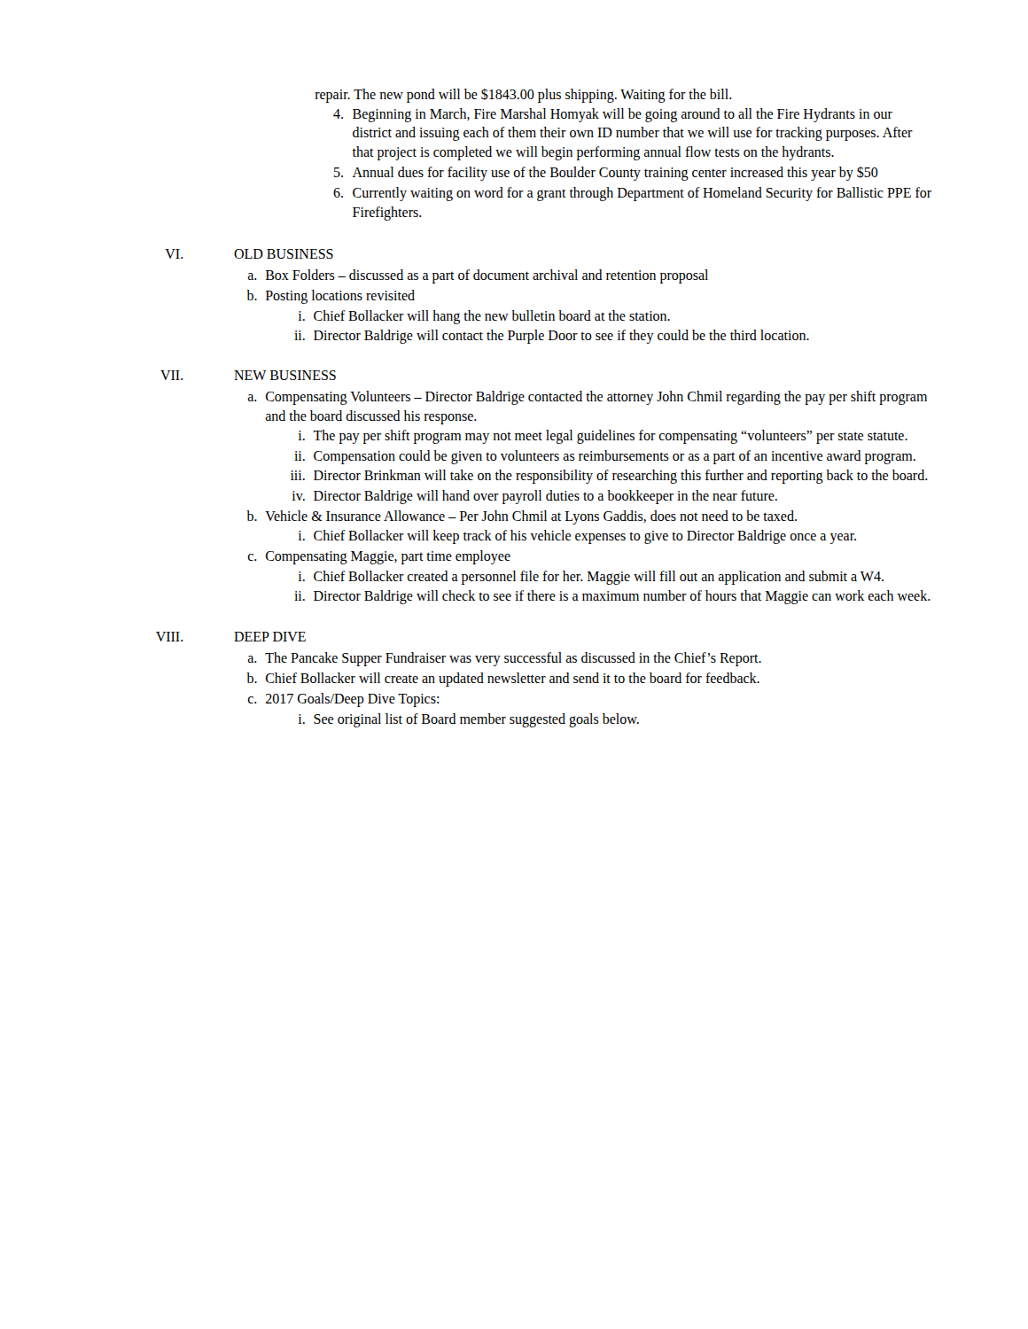repair. The new pond will be $1843.00 plus shipping. Waiting for the bill.
Beginning in March, Fire Marshal Homyak will be going around to all the Fire Hydrants in our district and issuing each of them their own ID number that we will use for tracking purposes. After that project is completed we will begin performing annual flow tests on the hydrants.
Annual dues for facility use of the Boulder County training center increased this year by $50
Currently waiting on word for a grant through Department of Homeland Security for Ballistic PPE for Firefighters.
OLD BUSINESS
Box Folders – discussed as a part of document archival and retention proposal
Posting locations revisited
Chief Bollacker will hang the new bulletin board at the station.
Director Baldrige will contact the Purple Door to see if they could be the third location.
NEW BUSINESS
Compensating Volunteers – Director Baldrige contacted the attorney John Chmil regarding the pay per shift program and the board discussed his response.
The pay per shift program may not meet legal guidelines for compensating “volunteers” per state statute.
Compensation could be given to volunteers as reimbursements or as a part of an incentive award program.
Director Brinkman will take on the responsibility of researching this further and reporting back to the board.
Director Baldrige will hand over payroll duties to a bookkeeper in the near future.
Vehicle & Insurance Allowance – Per John Chmil at Lyons Gaddis, does not need to be taxed.
Chief Bollacker will keep track of his vehicle expenses to give to Director Baldrige once a year.
Compensating Maggie, part time employee
Chief Bollacker created a personnel file for her. Maggie will fill out an application and submit a W4.
Director Baldrige will check to see if there is a maximum number of hours that Maggie can work each week.
DEEP DIVE
The Pancake Supper Fundraiser was very successful as discussed in the Chief’s Report.
Chief Bollacker will create an updated newsletter and send it to the board for feedback.
2017 Goals/Deep Dive Topics:
See original list of Board member suggested goals below.